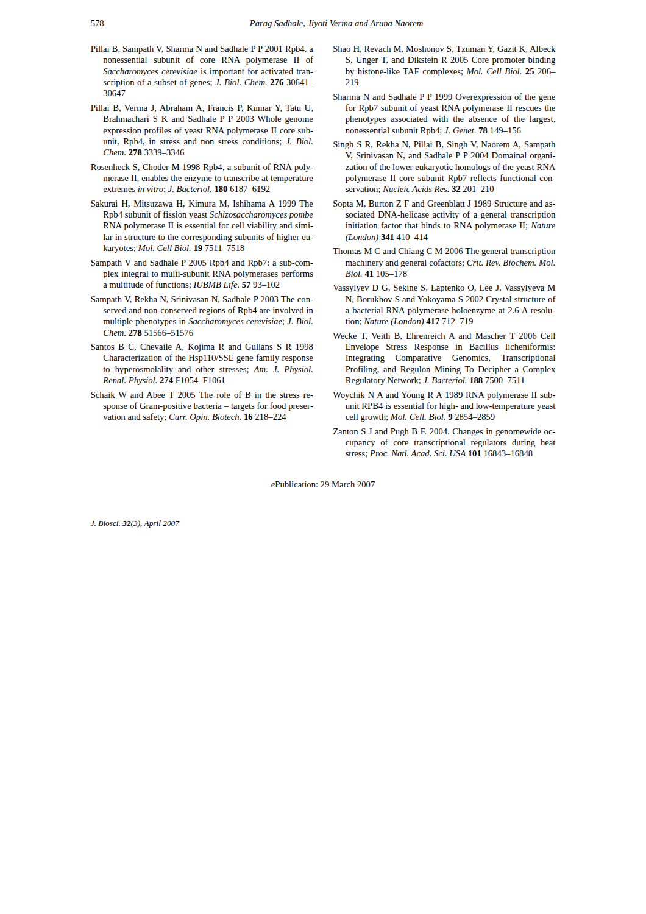578 Parag Sadhale, Jiyoti Verma and Aruna Naorem
Pillai B, Sampath V, Sharma N and Sadhale P P 2001 Rpb4, a nonessential subunit of core RNA polymerase II of Saccharomyces cerevisiae is important for activated transcription of a subset of genes; J. Biol. Chem. 276 30641–30647
Pillai B, Verma J, Abraham A, Francis P, Kumar Y, Tatu U, Brahmachari S K and Sadhale P P 2003 Whole genome expression profiles of yeast RNA polymerase II core subunit, Rpb4, in stress and non stress conditions; J. Biol. Chem. 278 3339–3346
Rosenheck S, Choder M 1998 Rpb4, a subunit of RNA polymerase II, enables the enzyme to transcribe at temperature extremes in vitro; J. Bacteriol. 180 6187–6192
Sakurai H, Mitsuzawa H, Kimura M, Ishihama A 1999 The Rpb4 subunit of fission yeast Schizosaccharomyces pombe RNA polymerase II is essential for cell viability and similar in structure to the corresponding subunits of higher eukaryotes; Mol. Cell Biol. 19 7511–7518
Sampath V and Sadhale P 2005 Rpb4 and Rpb7: a sub-complex integral to multi-subunit RNA polymerases performs a multitude of functions; IUBMB Life. 57 93–102
Sampath V, Rekha N, Srinivasan N, Sadhale P 2003 The conserved and non-conserved regions of Rpb4 are involved in multiple phenotypes in Saccharomyces cerevisiae; J. Biol. Chem. 278 51566–51576
Santos B C, Chevaile A, Kojima R and Gullans S R 1998 Characterization of the Hsp110/SSE gene family response to hyperosmolality and other stresses; Am. J. Physiol. Renal. Physiol. 274 F1054–F1061
Schaik W and Abee T 2005 The role of B in the stress response of Gram-positive bacteria – targets for food preservation and safety; Curr. Opin. Biotech. 16 218–224
Shao H, Revach M, Moshonov S, Tzuman Y, Gazit K, Albeck S, Unger T, and Dikstein R 2005 Core promoter binding by histone-like TAF complexes; Mol. Cell Biol. 25 206–219
Sharma N and Sadhale P P 1999 Overexpression of the gene for Rpb7 subunit of yeast RNA polymerase II rescues the phenotypes associated with the absence of the largest, nonessential subunit Rpb4; J. Genet. 78 149–156
Singh S R, Rekha N, Pillai B, Singh V, Naorem A, Sampath V, Srinivasan N, and Sadhale P P 2004 Domainal organization of the lower eukaryotic homologs of the yeast RNA polymerase II core subunit Rpb7 reflects functional conservation; Nucleic Acids Res. 32 201–210
Sopta M, Burton Z F and Greenblatt J 1989 Structure and associated DNA-helicase activity of a general transcription initiation factor that binds to RNA polymerase II; Nature (London) 341 410–414
Thomas M C and Chiang C M 2006 The general transcription machinery and general cofactors; Crit. Rev. Biochem. Mol. Biol. 41 105–178
Vassylyev D G, Sekine S, Laptenko O, Lee J, Vassylyeva M N, Borukhov S and Yokoyama S 2002 Crystal structure of a bacterial RNA polymerase holoenzyme at 2.6 A resolution; Nature (London) 417 712–719
Wecke T, Veith B, Ehrenreich A and Mascher T 2006 Cell Envelope Stress Response in Bacillus licheniformis: Integrating Comparative Genomics, Transcriptional Profiling, and Regulon Mining To Decipher a Complex Regulatory Network; J. Bacteriol. 188 7500–7511
Woychik N A and Young R A 1989 RNA polymerase II subunit RPB4 is essential for high- and low-temperature yeast cell growth; Mol. Cell. Biol. 9 2854–2859
Zanton S J and Pugh B F. 2004. Changes in genomewide occupancy of core transcriptional regulators during heat stress; Proc. Natl. Acad. Sci. USA 101 16843–16848
e Publication: 29 March 2007
J. Biosci. 32(3), April 2007